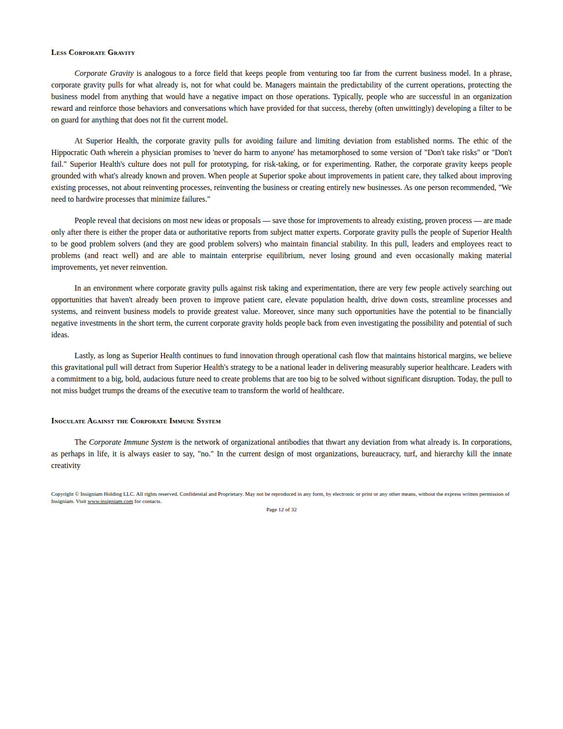Less Corporate Gravity
Corporate Gravity is analogous to a force field that keeps people from venturing too far from the current business model. In a phrase, corporate gravity pulls for what already is, not for what could be. Managers maintain the predictability of the current operations, protecting the business model from anything that would have a negative impact on those operations. Typically, people who are successful in an organization reward and reinforce those behaviors and conversations which have provided for that success, thereby (often unwittingly) developing a filter to be on guard for anything that does not fit the current model.
At Superior Health, the corporate gravity pulls for avoiding failure and limiting deviation from established norms. The ethic of the Hippocratic Oath wherein a physician promises to 'never do harm to anyone' has metamorphosed to some version of "Don't take risks" or "Don't fail." Superior Health's culture does not pull for prototyping, for risk-taking, or for experimenting. Rather, the corporate gravity keeps people grounded with what's already known and proven. When people at Superior spoke about improvements in patient care, they talked about improving existing processes, not about reinventing processes, reinventing the business or creating entirely new businesses. As one person recommended, "We need to hardwire processes that minimize failures."
People reveal that decisions on most new ideas or proposals — save those for improvements to already existing, proven process — are made only after there is either the proper data or authoritative reports from subject matter experts. Corporate gravity pulls the people of Superior Health to be good problem solvers (and they are good problem solvers) who maintain financial stability. In this pull, leaders and employees react to problems (and react well) and are able to maintain enterprise equilibrium, never losing ground and even occasionally making material improvements, yet never reinvention.
In an environment where corporate gravity pulls against risk taking and experimentation, there are very few people actively searching out opportunities that haven't already been proven to improve patient care, elevate population health, drive down costs, streamline processes and systems, and reinvent business models to provide greatest value. Moreover, since many such opportunities have the potential to be financially negative investments in the short term, the current corporate gravity holds people back from even investigating the possibility and potential of such ideas.
Lastly, as long as Superior Health continues to fund innovation through operational cash flow that maintains historical margins, we believe this gravitational pull will detract from Superior Health's strategy to be a national leader in delivering measurably superior healthcare. Leaders with a commitment to a big, bold, audacious future need to create problems that are too big to be solved without significant disruption. Today, the pull to not miss budget trumps the dreams of the executive team to transform the world of healthcare.
Inoculate Against the Corporate Immune System
The Corporate Immune System is the network of organizational antibodies that thwart any deviation from what already is. In corporations, as perhaps in life, it is always easier to say, "no." In the current design of most organizations, bureaucracy, turf, and hierarchy kill the innate creativity
Copyright © Insigniam Holding LLC. All rights reserved. Confidential and Proprietary. May not be reproduced in any form, by electronic or print or any other means, without the express written permission of Insigniam. Visit www.insigniam.com for contacts.
Page 12 of 32